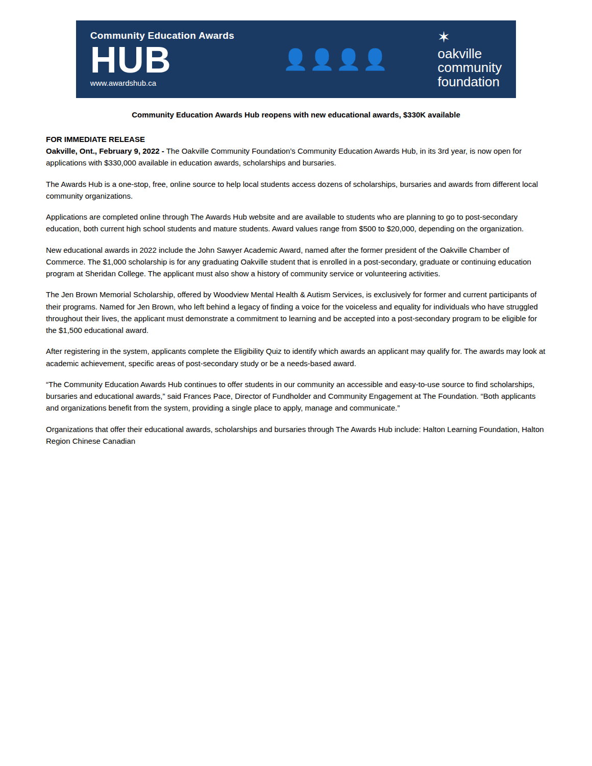Community Education Awards
HUB
www.awardshub.ca
👤👤👤👤
✶
oakville
community
foundation
Community Education Awards Hub reopens with new educational awards, $330K available
FOR IMMEDIATE RELEASE
Oakville, Ont., February 9, 2022 - The Oakville Community Foundation’s Community Education Awards Hub, in its 3rd year, is now open for applications with $330,000 available in education awards, scholarships and bursaries.
The Awards Hub is a one-stop, free, online source to help local students access dozens of scholarships, bursaries and awards from different local community organizations.
Applications are completed online through The Awards Hub website and are available to students who are planning to go to post-secondary education, both current high school students and mature students. Award values range from $500 to $20,000, depending on the organization.
New educational awards in 2022 include the John Sawyer Academic Award, named after the former president of the Oakville Chamber of Commerce. The $1,000 scholarship is for any graduating Oakville student that is enrolled in a post-secondary, graduate or continuing education program at Sheridan College. The applicant must also show a history of community service or volunteering activities.
The Jen Brown Memorial Scholarship, offered by Woodview Mental Health & Autism Services, is exclusively for former and current participants of their programs. Named for Jen Brown, who left behind a legacy of finding a voice for the voiceless and equality for individuals who have struggled throughout their lives, the applicant must demonstrate a commitment to learning and be accepted into a post-secondary program to be eligible for the $1,500 educational award.
After registering in the system, applicants complete the Eligibility Quiz to identify which awards an applicant may qualify for. The awards may look at academic achievement, specific areas of post-secondary study or be a needs-based award.
“The Community Education Awards Hub continues to offer students in our community an accessible and easy-to-use source to find scholarships, bursaries and educational awards,” said Frances Pace, Director of Fundholder and Community Engagement at The Foundation. “Both applicants and organizations benefit from the system, providing a single place to apply, manage and communicate.”
Organizations that offer their educational awards, scholarships and bursaries through The Awards Hub include: Halton Learning Foundation, Halton Region Chinese Canadian